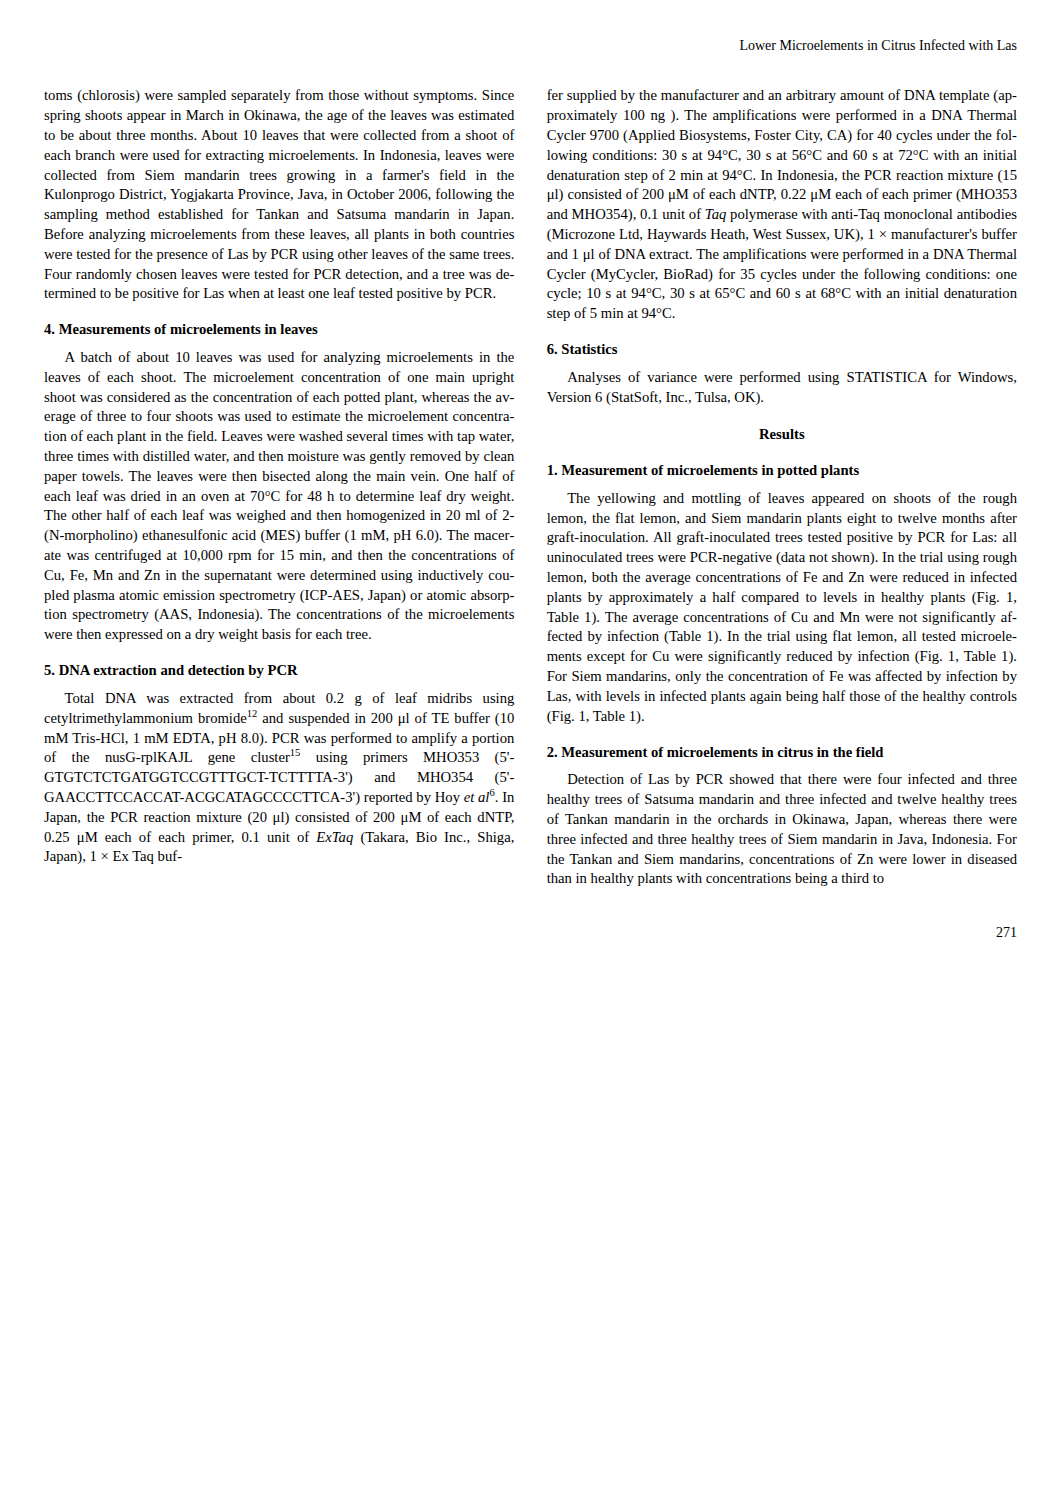Lower Microelements in Citrus Infected with Las
toms (chlorosis) were sampled separately from those without symptoms. Since spring shoots appear in March in Okinawa, the age of the leaves was estimated to be about three months. About 10 leaves that were collected from a shoot of each branch were used for extracting microelements. In Indonesia, leaves were collected from Siem mandarin trees growing in a farmer's field in the Kulonprogo District, Yogjakarta Province, Java, in October 2006, following the sampling method established for Tankan and Satsuma mandarin in Japan. Before analyzing microelements from these leaves, all plants in both countries were tested for the presence of Las by PCR using other leaves of the same trees. Four randomly chosen leaves were tested for PCR detection, and a tree was determined to be positive for Las when at least one leaf tested positive by PCR.
4. Measurements of microelements in leaves
A batch of about 10 leaves was used for analyzing microelements in the leaves of each shoot. The microelement concentration of one main upright shoot was considered as the concentration of each potted plant, whereas the average of three to four shoots was used to estimate the microelement concentration of each plant in the field. Leaves were washed several times with tap water, three times with distilled water, and then moisture was gently removed by clean paper towels. The leaves were then bisected along the main vein. One half of each leaf was dried in an oven at 70°C for 48 h to determine leaf dry weight. The other half of each leaf was weighed and then homogenized in 20 ml of 2-(N-morpholino) ethanesulfonic acid (MES) buffer (1 mM, pH 6.0). The macerate was centrifuged at 10,000 rpm for 15 min, and then the concentrations of Cu, Fe, Mn and Zn in the supernatant were determined using inductively coupled plasma atomic emission spectrometry (ICP-AES, Japan) or atomic absorption spectrometry (AAS, Indonesia). The concentrations of the microelements were then expressed on a dry weight basis for each tree.
5. DNA extraction and detection by PCR
Total DNA was extracted from about 0.2 g of leaf midribs using cetyltrimethylammonium bromide12 and suspended in 200 μl of TE buffer (10 mM Tris-HCl, 1 mM EDTA, pH 8.0). PCR was performed to amplify a portion of the nusG-rplKAJL gene cluster15 using primers MHO353 (5'-GTGTCTCTGATGGTCCGTTTGCT-TCTTTTA-3') and MHO354 (5'-GAACCTTCCACCAT-ACGCATAGCCCCTTCA-3') reported by Hoy et al6. In Japan, the PCR reaction mixture (20 μl) consisted of 200 μM of each dNTP, 0.25 μM each of each primer, 0.1 unit of ExTaq (Takara, Bio Inc., Shiga, Japan), 1 × Ex Taq buf-
fer supplied by the manufacturer and an arbitrary amount of DNA template (approximately 100 ng ). The amplifications were performed in a DNA Thermal Cycler 9700 (Applied Biosystems, Foster City, CA) for 40 cycles under the following conditions: 30 s at 94°C, 30 s at 56°C and 60 s at 72°C with an initial denaturation step of 2 min at 94°C. In Indonesia, the PCR reaction mixture (15 μl) consisted of 200 μM of each dNTP, 0.22 μM each of each primer (MHO353 and MHO354), 0.1 unit of Taq polymerase with anti-Taq monoclonal antibodies (Microzone Ltd, Haywards Heath, West Sussex, UK), 1 × manufacturer's buffer and 1 μl of DNA extract. The amplifications were performed in a DNA Thermal Cycler (MyCycler, BioRad) for 35 cycles under the following conditions: one cycle; 10 s at 94°C, 30 s at 65°C and 60 s at 68°C with an initial denaturation step of 5 min at 94°C.
6. Statistics
Analyses of variance were performed using STATISTICA for Windows, Version 6 (StatSoft, Inc., Tulsa, OK).
Results
1. Measurement of microelements in potted plants
The yellowing and mottling of leaves appeared on shoots of the rough lemon, the flat lemon, and Siem mandarin plants eight to twelve months after graft-inoculation. All graft-inoculated trees tested positive by PCR for Las: all uninoculated trees were PCR-negative (data not shown). In the trial using rough lemon, both the average concentrations of Fe and Zn were reduced in infected plants by approximately a half compared to levels in healthy plants (Fig. 1, Table 1). The average concentrations of Cu and Mn were not significantly affected by infection (Table 1). In the trial using flat lemon, all tested microelements except for Cu were significantly reduced by infection (Fig. 1, Table 1). For Siem mandarins, only the concentration of Fe was affected by infection by Las, with levels in infected plants again being half those of the healthy controls (Fig. 1, Table 1).
2. Measurement of microelements in citrus in the field
Detection of Las by PCR showed that there were four infected and three healthy trees of Satsuma mandarin and three infected and twelve healthy trees of Tankan mandarin in the orchards in Okinawa, Japan, whereas there were three infected and three healthy trees of Siem mandarin in Java, Indonesia. For the Tankan and Siem mandarins, concentrations of Zn were lower in diseased than in healthy plants with concentrations being a third to
271